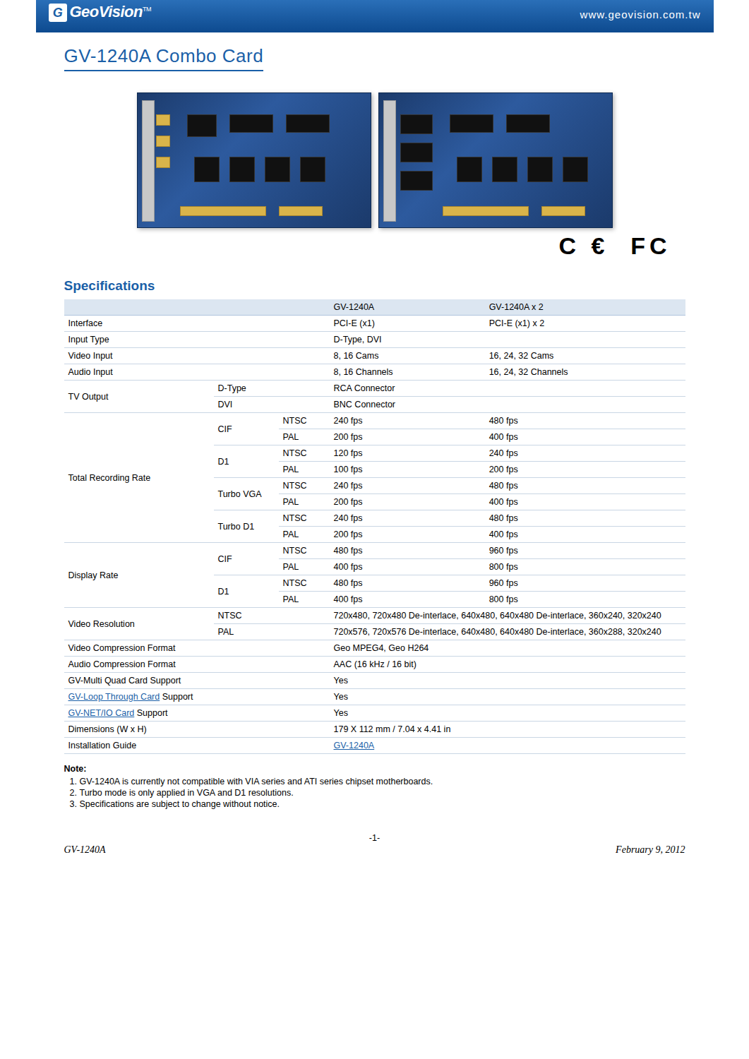GGeoVisionTM
www.geovision.com.tw
GV-1240A Combo Card
D-Type DVI
C € FC
Specifications
| | GV-1240A | GV-1240A x 2 |
| Interface | PCI-E (x1) | PCI-E (x1) x 2 |
| Input Type | D-Type, DVI |
| Video Input | 8, 16 Cams | 16, 24, 32 Cams |
| Audio Input | 8, 16 Channels | 16, 24, 32 Channels |
| TV Output | D-Type | RCA Connector |
| DVI | BNC Connector |
| Total Recording Rate | CIF | NTSC | 240 fps | 480 fps |
| PAL | 200 fps | 400 fps |
| D1 | NTSC | 120 fps | 240 fps |
| PAL | 100 fps | 200 fps |
| Turbo VGA | NTSC | 240 fps | 480 fps |
| PAL | 200 fps | 400 fps |
| Turbo D1 | NTSC | 240 fps | 480 fps |
| PAL | 200 fps | 400 fps |
| Display Rate | CIF | NTSC | 480 fps | 960 fps |
| PAL | 400 fps | 800 fps |
| D1 | NTSC | 480 fps | 960 fps |
| PAL | 400 fps | 800 fps |
| Video Resolution | NTSC | 720x480, 720x480 De-interlace, 640x480, 640x480 De-interlace, 360x240, 320x240 |
| PAL | 720x576, 720x576 De-interlace, 640x480, 640x480 De-interlace, 360x288, 320x240 |
| Video Compression Format | Geo MPEG4, Geo H264 |
| Audio Compression Format | AAC (16 kHz / 16 bit) |
| GV-Multi Quad Card Support | Yes |
| GV-Loop Through Card Support | Yes |
| GV-NET/IO Card Support | Yes |
| Dimensions (W x H) | 179 X 112 mm / 7.04 x 4.41 in |
| Installation Guide | GV-1240A |
Note:
GV-1240A is currently not compatible with VIA series and ATI series chipset motherboards.
Turbo mode is only applied in VGA and D1 resolutions.
Specifications are subject to change without notice.
-1-
GV-1240A
February 9, 2012